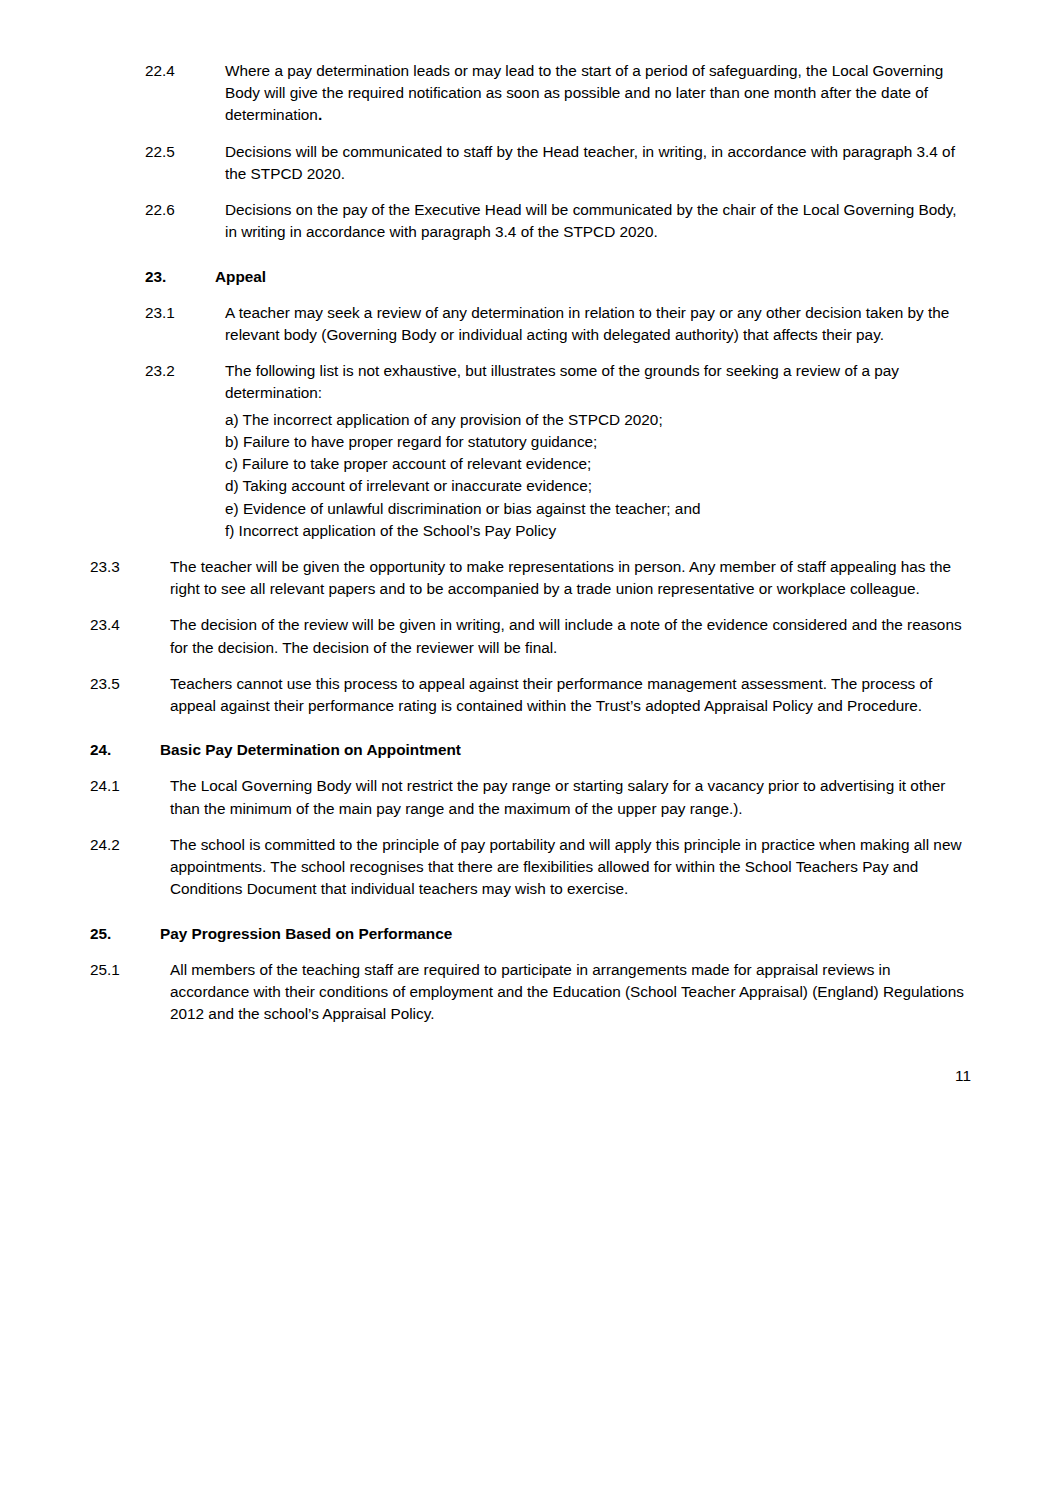22.4
Where a pay determination leads or may lead to the start of a period of safeguarding, the Local Governing Body will give the required notification as soon as possible and no later than one month after the date of determination.
22.5
Decisions will be communicated to staff by the Head teacher, in writing, in accordance with paragraph 3.4 of the STPCD 2020.
22.6
Decisions on the pay of the Executive Head will be communicated by the chair of the Local Governing Body, in writing in accordance with paragraph 3.4 of the STPCD 2020.
23. Appeal
23.1
A teacher may seek a review of any determination in relation to their pay or any other decision taken by the relevant body (Governing Body or individual acting with delegated authority) that affects their pay.
23.2
The following list is not exhaustive, but illustrates some of the grounds for seeking a review of a pay determination:
a) The incorrect application of any provision of the STPCD 2020;
b) Failure to have proper regard for statutory guidance;
c) Failure to take proper account of relevant evidence;
d) Taking account of irrelevant or inaccurate evidence;
e) Evidence of unlawful discrimination or bias against the teacher; and
f) Incorrect application of the School’s Pay Policy
23.3
The teacher will be given the opportunity to make representations in person. Any member of staff appealing has the right to see all relevant papers and to be accompanied by a trade union representative or workplace colleague.
23.4
The decision of the review will be given in writing, and will include a note of the evidence considered and the reasons for the decision. The decision of the reviewer will be final.
23.5
Teachers cannot use this process to appeal against their performance management assessment. The process of appeal against their performance rating is contained within the Trust’s adopted Appraisal Policy and Procedure.
24. Basic Pay Determination on Appointment
24.1
The Local Governing Body will not restrict the pay range or starting salary for a vacancy prior to advertising it other than the minimum of the main pay range and the maximum of the upper pay range.).
24.2
The school is committed to the principle of pay portability and will apply this principle in practice when making all new appointments. The school recognises that there are flexibilities allowed for within the School Teachers Pay and Conditions Document that individual teachers may wish to exercise.
25. Pay Progression Based on Performance
25.1
All members of the teaching staff are required to participate in arrangements made for appraisal reviews in accordance with their conditions of employment and the Education (School Teacher Appraisal) (England) Regulations 2012 and the school’s Appraisal Policy.
11